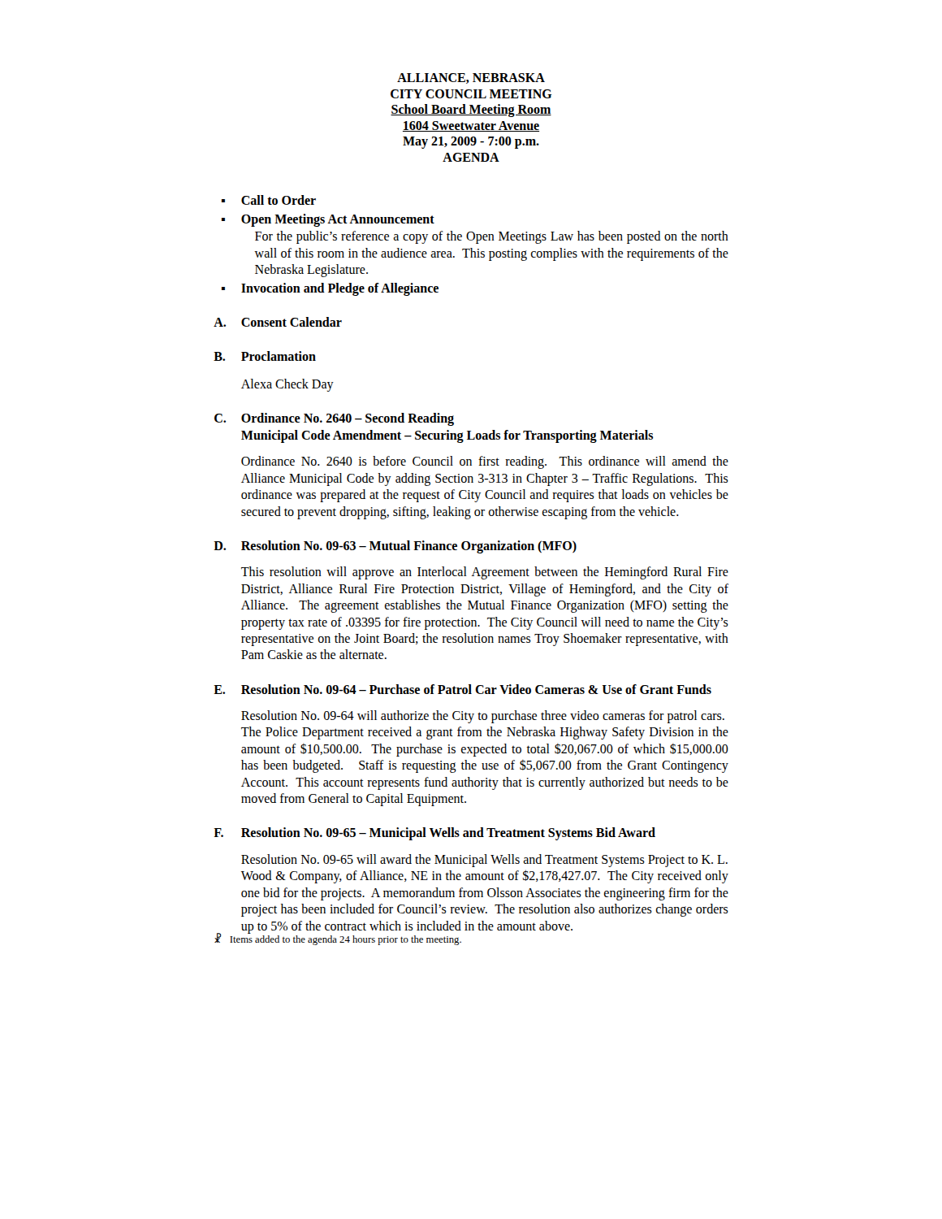ALLIANCE, NEBRASKA
CITY COUNCIL MEETING
School Board Meeting Room
1604 Sweetwater Avenue
May 21, 2009 - 7:00 p.m.
AGENDA
Call to Order
Open Meetings Act Announcement For the public’s reference a copy of the Open Meetings Law has been posted on the north wall of this room in the audience area. This posting complies with the requirements of the Nebraska Legislature.
Invocation and Pledge of Allegiance
A. Consent Calendar
B. Proclamation
Alexa Check Day
C. Ordinance No. 2640 – Second ReadingMunicipal Code Amendment – Securing Loads for Transporting Materials
Ordinance No. 2640 is before Council on first reading. This ordinance will amend the Alliance Municipal Code by adding Section 3-313 in Chapter 3 – Traffic Regulations. This ordinance was prepared at the request of City Council and requires that loads on vehicles be secured to prevent dropping, sifting, leaking or otherwise escaping from the vehicle.
D. Resolution No. 09-63 – Mutual Finance Organization (MFO)
This resolution will approve an Interlocal Agreement between the Hemingford Rural Fire District, Alliance Rural Fire Protection District, Village of Hemingford, and the City of Alliance. The agreement establishes the Mutual Finance Organization (MFO) setting the property tax rate of .03395 for fire protection. The City Council will need to name the City’s representative on the Joint Board; the resolution names Troy Shoemaker representative, with Pam Caskie as the alternate.
E. Resolution No. 09-64 – Purchase of Patrol Car Video Cameras & Use of Grant Funds
Resolution No. 09-64 will authorize the City to purchase three video cameras for patrol cars. The Police Department received a grant from the Nebraska Highway Safety Division in the amount of $10,500.00. The purchase is expected to total $20,067.00 of which $15,000.00 has been budgeted. Staff is requesting the use of $5,067.00 from the Grant Contingency Account. This account represents fund authority that is currently authorized but needs to be moved from General to Capital Equipment.
F. Resolution No. 09-65 – Municipal Wells and Treatment Systems Bid Award
Resolution No. 09-65 will award the Municipal Wells and Treatment Systems Project to K. L. Wood & Company, of Alliance, NE in the amount of $2,178,427.07. The City received only one bid for the projects. A memorandum from Olsson Associates the engineering firm for the project has been included for Council’s review. The resolution also authorizes change orders up to 5% of the contract which is included in the amount above.
☧Items added to the agenda 24 hours prior to the meeting.